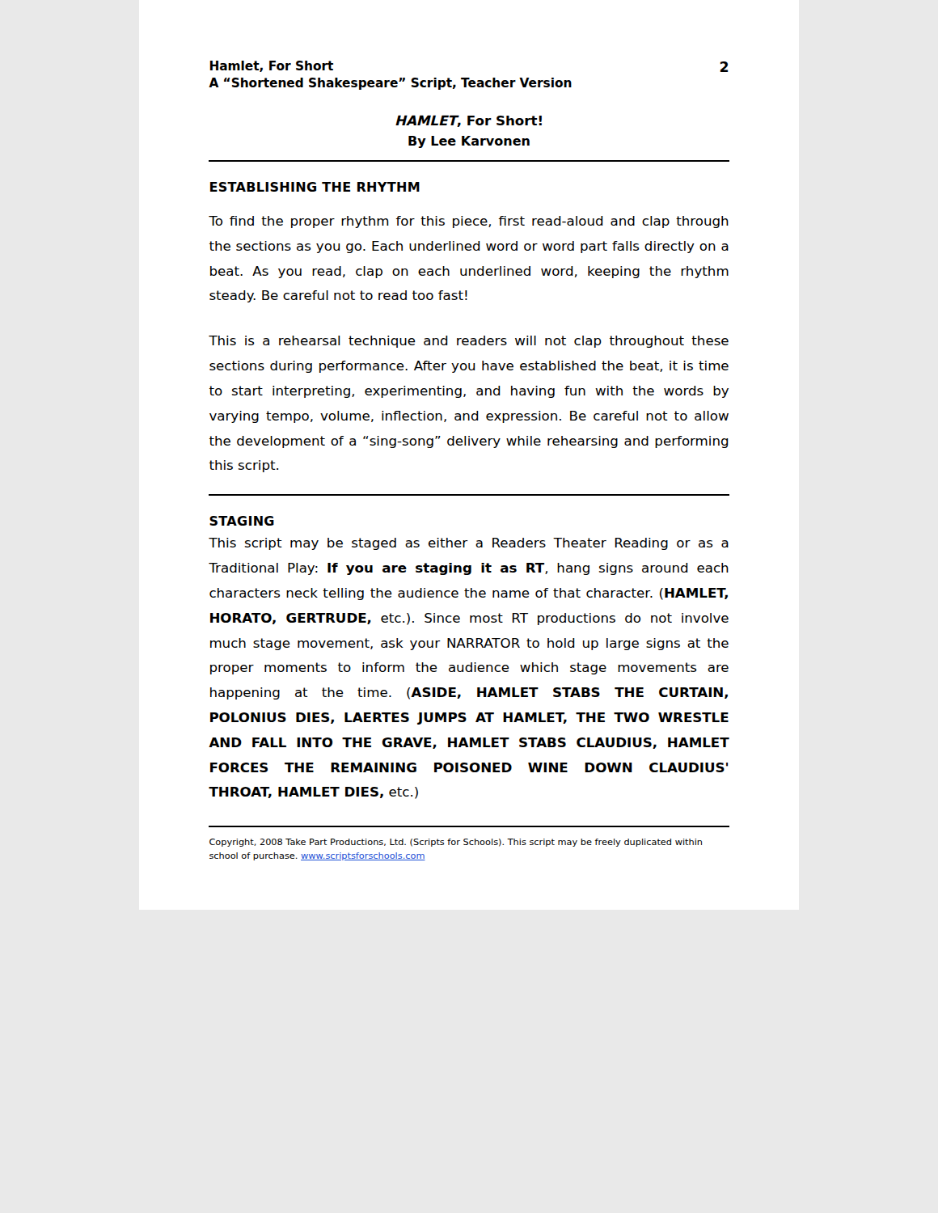Hamlet, For Short
A “Shortened Shakespeare” Script, Teacher Version
2
HAMLET, For Short!
By Lee Karvonen
ESTABLISHING THE RHYTHM
To find the proper rhythm for this piece, first read-aloud and clap through the sections as you go. Each underlined word or word part falls directly on a beat. As you read, clap on each underlined word, keeping the rhythm steady. Be careful not to read too fast!
This is a rehearsal technique and readers will not clap throughout these sections during performance. After you have established the beat, it is time to start interpreting, experimenting, and having fun with the words by varying tempo, volume, inflection, and expression. Be careful not to allow the development of a “sing-song” delivery while rehearsing and performing this script.
STAGING
This script may be staged as either a Readers Theater Reading or as a Traditional Play: If you are staging it as RT, hang signs around each characters neck telling the audience the name of that character. (HAMLET, HORATO, GERTRUDE, etc.). Since most RT productions do not involve much stage movement, ask your NARRATOR to hold up large signs at the proper moments to inform the audience which stage movements are happening at the time. (ASIDE, HAMLET STABS THE CURTAIN, POLONIUS DIES, LAERTES JUMPS AT HAMLET, THE TWO WRESTLE AND FALL INTO THE GRAVE, HAMLET STABS CLAUDIUS, HAMLET FORCES THE REMAINING POISONED WINE DOWN CLAUDIUS' THROAT, HAMLET DIES, etc.)
Copyright, 2008 Take Part Productions, Ltd. (Scripts for Schools). This script may be freely duplicated within school of purchase. www.scriptsforschools.com